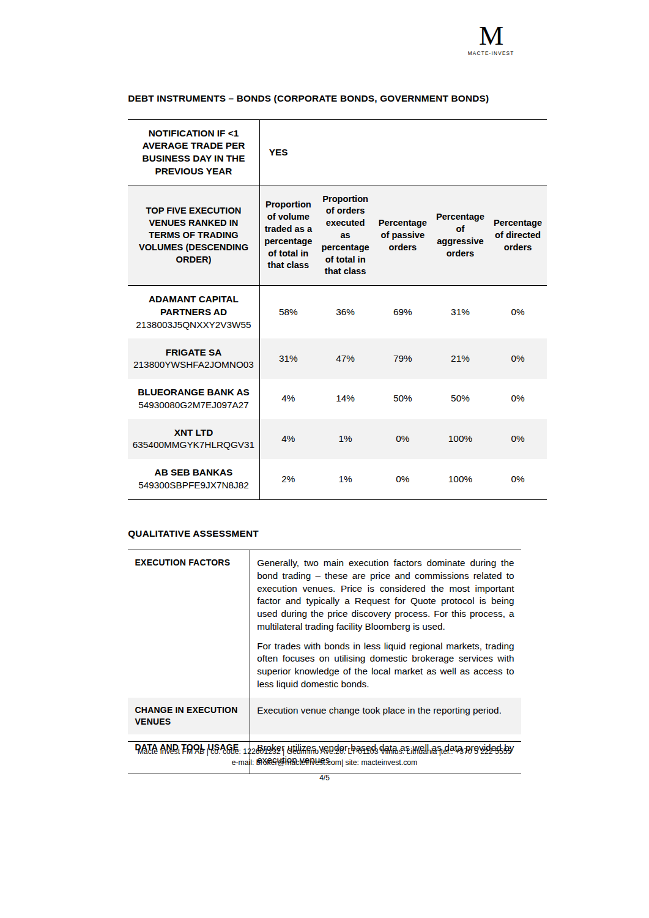M
MACTE·INVEST
DEBT INSTRUMENTS – BONDS (CORPORATE BONDS, GOVERNMENT BONDS)
| NOTIFICATION IF <1 AVERAGE TRADE PER BUSINESS DAY IN THE PREVIOUS YEAR | YES |
| TOP FIVE EXECUTION VENUES RANKED IN TERMS OF TRADING VOLUMES (DESCENDING ORDER) | Proportion of volume traded as a percentage of total in that class | Proportion of orders executed as percentage of total in that class | Percentage of passive orders | Percentage of aggressive orders | Percentage of directed orders |
| ADAMANT CAPITAL PARTNERS AD 2138003J5QNXXY2V3W55 | 58% | 36% | 69% | 31% | 0% |
| FRIGATE SA 213800YWSHFA2JOMNO03 | 31% | 47% | 79% | 21% | 0% |
| BLUEORANGE BANK AS 54930080G2M7EJ097A27 | 4% | 14% | 50% | 50% | 0% |
| XNT LTD 635400MMGYK7HLRQGV31 | 4% | 1% | 0% | 100% | 0% |
| AB SEB BANKAS 549300SBPFE9JX7N8J82 | 2% | 1% | 0% | 100% | 0% |
QUALITATIVE ASSESSMENT
| EXECUTION FACTORS | Generally, two main execution factors dominate during the bond trading – these are price and commissions related to execution venues. Price is considered the most important factor and typically a Request for Quote protocol is being used during the price discovery process. For this process, a multilateral trading facility Bloomberg is used. For trades with bonds in less liquid regional markets, trading often focuses on utilising domestic brokerage services with superior knowledge of the local market as well as access to less liquid domestic bonds. |
| CHANGE IN EXECUTION VENUES | Execution venue change took place in the reporting period. |
| DATA AND TOOL USAGE | Broker utilizes vendor-based data as well as data provided by execution venues. |
Macte Invest FM AB | co. code: 122601232 | Gedimino Ave.20. LT-01103 Vilnius. Lithuania |tel.: +370 5 222 5555
e-mail: broker@macteinvest.com| site: macteinvest.com
4/5